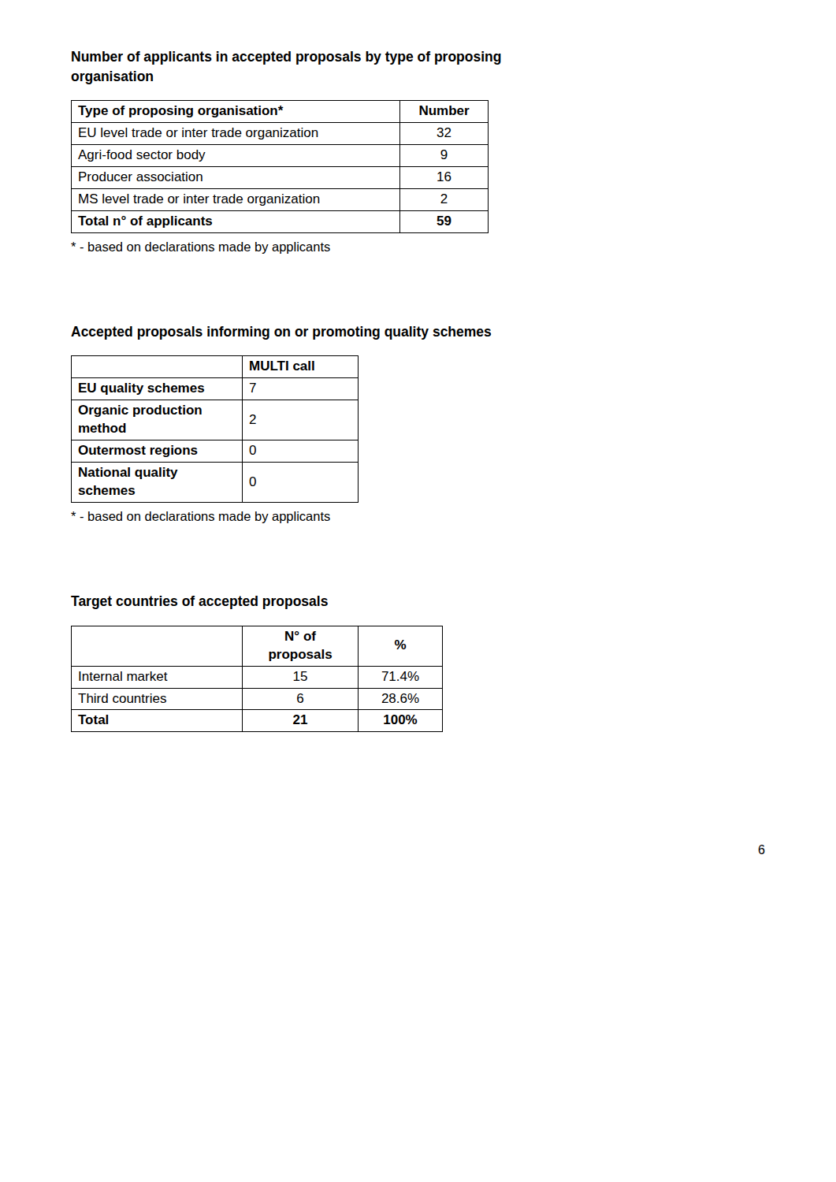Number of applicants in accepted proposals by type of proposing
organisation
| Type of proposing organisation* | Number |
| EU level trade or inter trade organization | 32 |
| Agri-food sector body | 9 |
| Producer association | 16 |
| MS level trade or inter trade organization | 2 |
| Total n° of applicants | 59 |
* - based on declarations made by applicants
Accepted proposals informing on or promoting quality schemes
| | MULTI call |
| EU quality schemes | 7 |
| Organic production method | 2 |
| Outermost regions | 0 |
| National quality schemes | 0 |
* - based on declarations made by applicants
Target countries of accepted proposals
| | N° of proposals | % |
| Internal market | 15 | 71.4% |
| Third countries | 6 | 28.6% |
| Total | 21 | 100% |
6